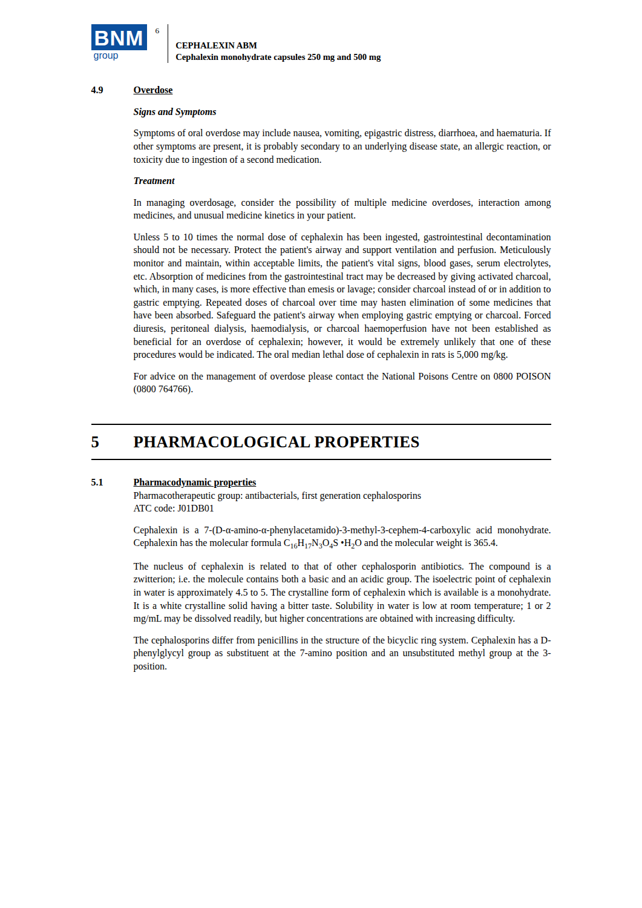BNM
group
6
CEPHALEXIN ABM
Cephalexin monohydrate capsules 250 mg and 500 mg
4.9
Overdose
Signs and Symptoms
Symptoms of oral overdose may include nausea, vomiting, epigastric distress, diarrhoea, and haematuria. If other symptoms are present, it is probably secondary to an underlying disease state, an allergic reaction, or toxicity due to ingestion of a second medication.
Treatment
In managing overdosage, consider the possibility of multiple medicine overdoses, interaction among medicines, and unusual medicine kinetics in your patient.
Unless 5 to 10 times the normal dose of cephalexin has been ingested, gastrointestinal decontamination should not be necessary. Protect the patient's airway and support ventilation and perfusion. Meticulously monitor and maintain, within acceptable limits, the patient's vital signs, blood gases, serum electrolytes, etc. Absorption of medicines from the gastrointestinal tract may be decreased by giving activated charcoal, which, in many cases, is more effective than emesis or lavage; consider charcoal instead of or in addition to gastric emptying. Repeated doses of charcoal over time may hasten elimination of some medicines that have been absorbed. Safeguard the patient's airway when employing gastric emptying or charcoal. Forced diuresis, peritoneal dialysis, haemodialysis, or charcoal haemoperfusion have not been established as beneficial for an overdose of cephalexin; however, it would be extremely unlikely that one of these procedures would be indicated. The oral median lethal dose of cephalexin in rats is 5,000 mg/kg.
For advice on the management of overdose please contact the National Poisons Centre on 0800 POISON (0800 764766).
5
PHARMACOLOGICAL PROPERTIES
5.1
Pharmacodynamic properties
Pharmacotherapeutic group: antibacterials, first generation cephalosporins
ATC code: J01DB01
Cephalexin is a 7-(D-α-amino-α-phenylacetamido)-3-methyl-3-cephem-4-carboxylic acid monohydrate. Cephalexin has the molecular formula C16H17N3O4S •H2O and the molecular weight is 365.4.
The nucleus of cephalexin is related to that of other cephalosporin antibiotics. The compound is a zwitterion; i.e. the molecule contains both a basic and an acidic group. The isoelectric point of cephalexin in water is approximately 4.5 to 5. The crystalline form of cephalexin which is available is a monohydrate. It is a white crystalline solid having a bitter taste. Solubility in water is low at room temperature; 1 or 2 mg/mL may be dissolved readily, but higher concentrations are obtained with increasing difficulty.
The cephalosporins differ from penicillins in the structure of the bicyclic ring system. Cephalexin has a D-phenylglycyl group as substituent at the 7-amino position and an unsubstituted methyl group at the 3-position.